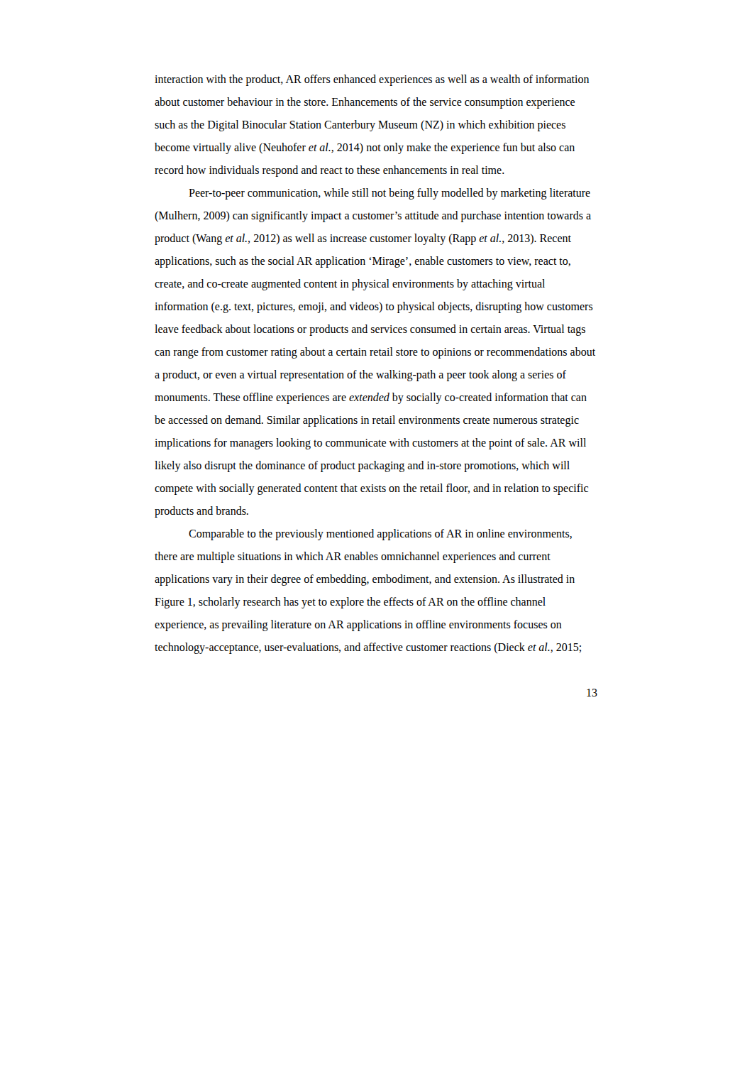interaction with the product, AR offers enhanced experiences as well as a wealth of information about customer behaviour in the store. Enhancements of the service consumption experience such as the Digital Binocular Station Canterbury Museum (NZ) in which exhibition pieces become virtually alive (Neuhofer et al., 2014) not only make the experience fun but also can record how individuals respond and react to these enhancements in real time.
Peer-to-peer communication, while still not being fully modelled by marketing literature (Mulhern, 2009) can significantly impact a customer’s attitude and purchase intention towards a product (Wang et al., 2012) as well as increase customer loyalty (Rapp et al., 2013). Recent applications, such as the social AR application ‘Mirage’, enable customers to view, react to, create, and co-create augmented content in physical environments by attaching virtual information (e.g. text, pictures, emoji, and videos) to physical objects, disrupting how customers leave feedback about locations or products and services consumed in certain areas. Virtual tags can range from customer rating about a certain retail store to opinions or recommendations about a product, or even a virtual representation of the walking-path a peer took along a series of monuments. These offline experiences are extended by socially co-created information that can be accessed on demand. Similar applications in retail environments create numerous strategic implications for managers looking to communicate with customers at the point of sale. AR will likely also disrupt the dominance of product packaging and in-store promotions, which will compete with socially generated content that exists on the retail floor, and in relation to specific products and brands.
Comparable to the previously mentioned applications of AR in online environments, there are multiple situations in which AR enables omnichannel experiences and current applications vary in their degree of embedding, embodiment, and extension. As illustrated in Figure 1, scholarly research has yet to explore the effects of AR on the offline channel experience, as prevailing literature on AR applications in offline environments focuses on technology-acceptance, user-evaluations, and affective customer reactions (Dieck et al., 2015;
13